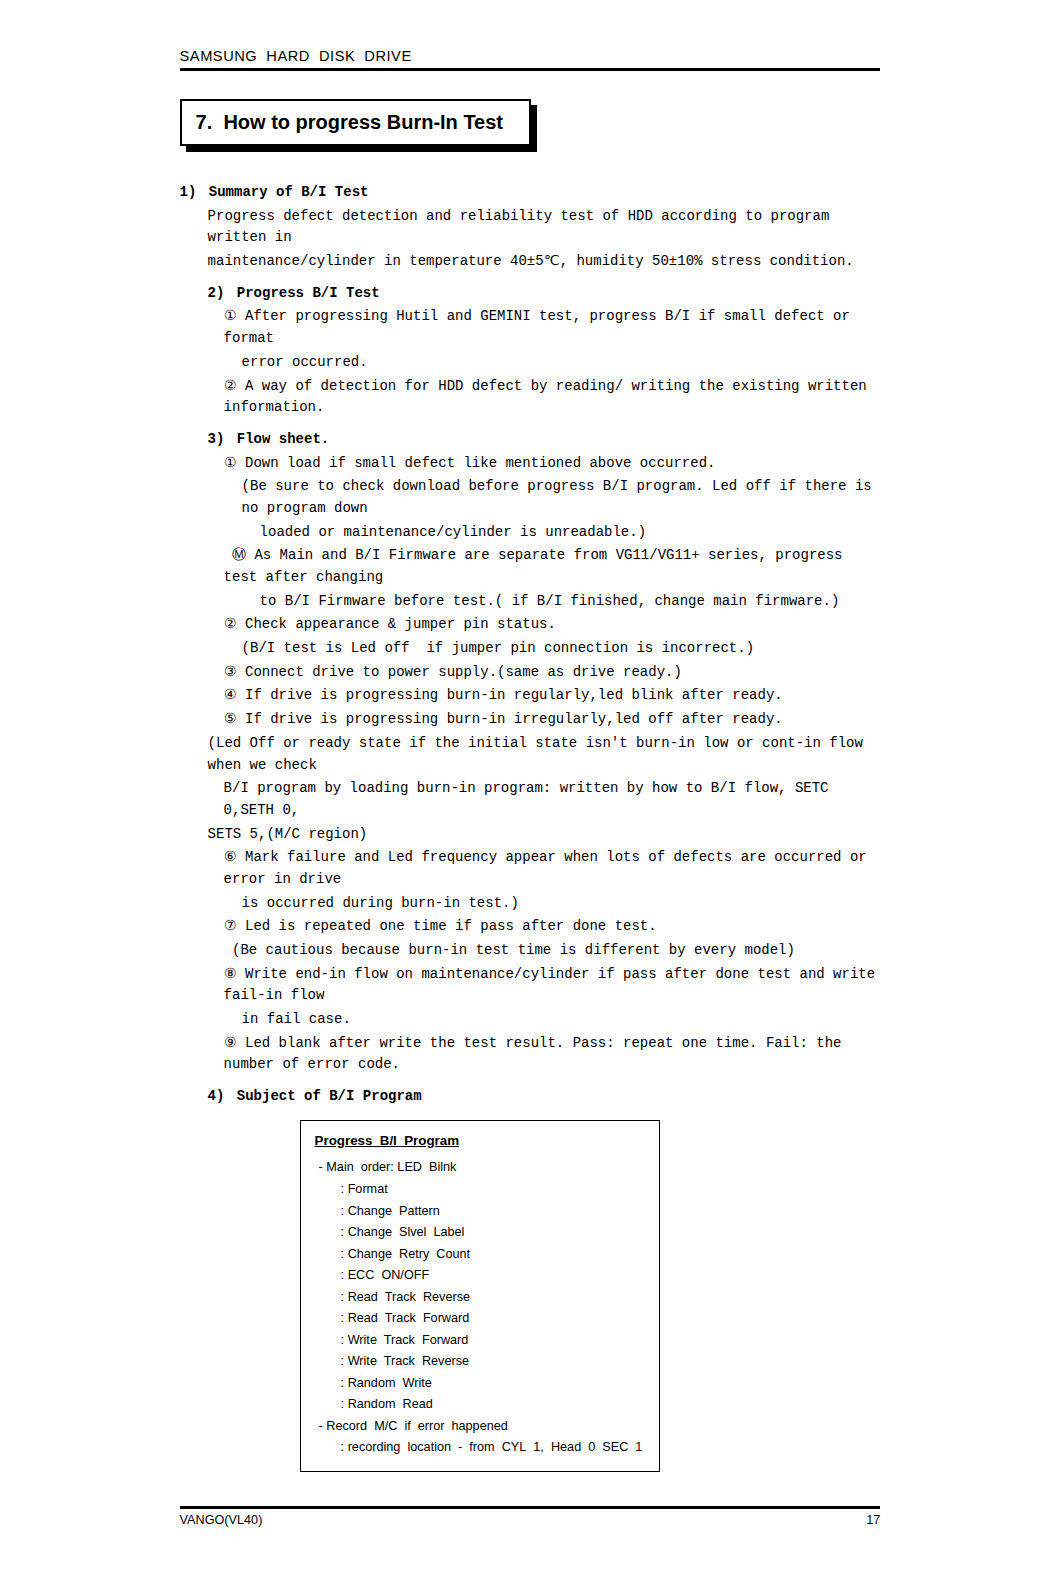SAMSUNG HARD DISK DRIVE
7. How to progress Burn-In Test
1) Summary of B/I Test
Progress defect detection and reliability test of HDD according to program written in
maintenance/cylinder in temperature 40±5℃, humidity 50±10% stress condition.
2) Progress B/I Test
① After progressing Hutil and GEMINI test, progress B/I if small defect or format
error occurred.
② A way of detection for HDD defect by reading/ writing the existing written information.
3) Flow sheet.
① Down load if small defect like mentioned above occurred.
(Be sure to check download before progress B/I program. Led off if there is no program down
loaded or maintenance/cylinder is unreadable.)
Ⓜ As Main and B/I Firmware are separate from VG11/VG11+ series, progress test after changing
to B/I Firmware before test.( if B/I finished, change main firmware.)
② Check appearance & jumper pin status.
(B/I test is Led off if jumper pin connection is incorrect.)
③ Connect drive to power supply.(same as drive ready.)
④ If drive is progressing burn-in regularly,led blink after ready.
⑤ If drive is progressing burn-in irregularly,led off after ready.
(Led Off or ready state if the initial state isn't burn-in low or cont-in flow when we check
B/I program by loading burn-in program: written by how to B/I flow, SETC 0,SETH 0,
SETS 5,(M/C region)
⑥ Mark failure and Led frequency appear when lots of defects are occurred or error in drive
is occurred during burn-in test.)
⑦ Led is repeated one time if pass after done test.
(Be cautious because burn-in test time is different by every model)
⑧ Write end-in flow on maintenance/cylinder if pass after done test and write fail-in flow
in fail case.
⑨ Led blank after write the test result. Pass: repeat one time. Fail: the number of error code.
4) Subject of B/I Program
Progress B/I Program
- Main order: LED Bilnk
: Format
: Change Pattern
: Change Slvel Label
: Change Retry Count
: ECC ON/OFF
: Read Track Reverse
: Read Track Forward
: Write Track Forward
: Write Track Reverse
: Random Write
: Random Read
- Record M/C if error happened
: recording location - from CYL 1, Head 0 SEC 1
VANGO(VL40) 17